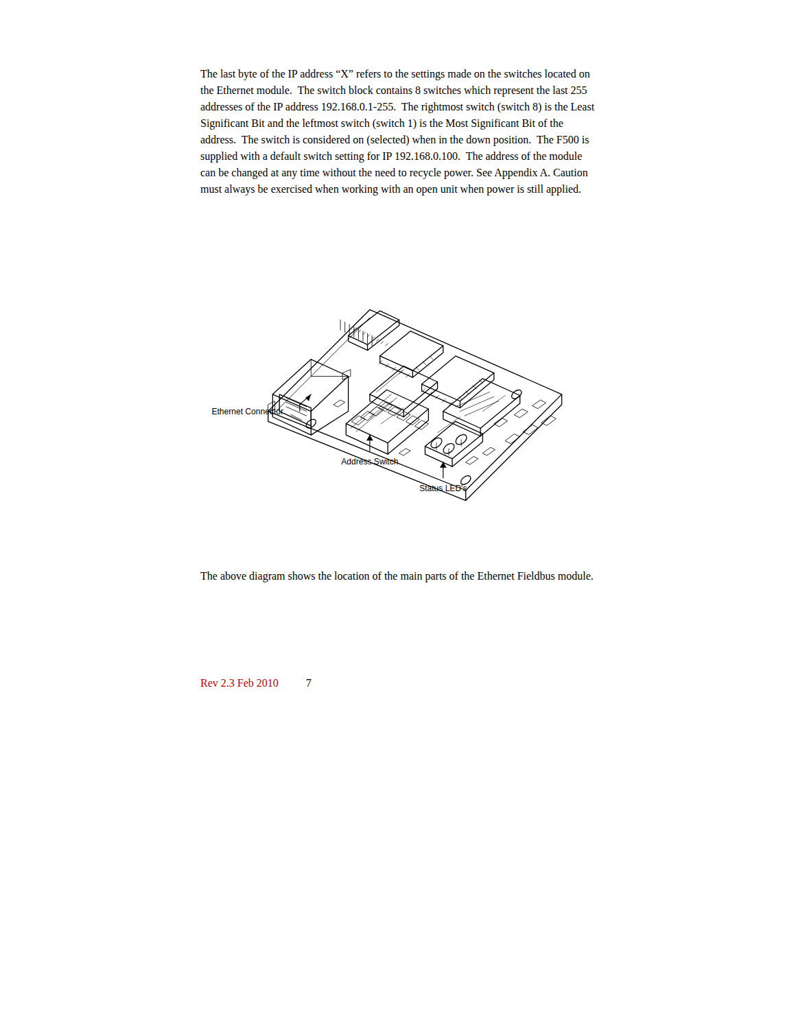The last byte of the IP address “X” refers to the settings made on the switches located on the Ethernet module. The switch block contains 8 switches which represent the last 255 addresses of the IP address 192.168.0.1-255. The rightmost switch (switch 8) is the Least Significant Bit and the leftmost switch (switch 1) is the Most Significant Bit of the address. The switch is considered on (selected) when in the down position. The F500 is supplied with a default switch setting for IP 192.168.0.100. The address of the module can be changed at any time without the need to recycle power. See Appendix A. Caution must always be exercised when working with an open unit when power is still applied.
Ethernet Connector Address Switch Status LED's
The above diagram shows the location of the main parts of the Ethernet Fieldbus module.
Rev 2.3 Feb 2010 7